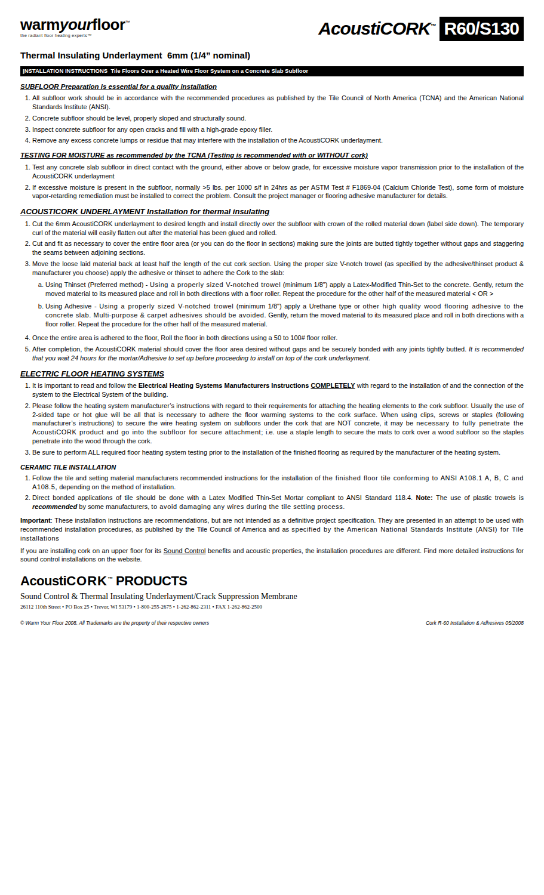warm your floor™
the radiant floor heating experts™
AcoustiCORK™R60/S130
Thermal Insulating Underlayment 6mm (1/4” nominal)
INSTALLATION INSTRUCTIONS Tile Floors Over a Heated Wire Floor System on a Concrete Slab Subfloor
SUBFLOOR Preparation is essential for a quality installation
All subfloor work should be in accordance with the recommended procedures as published by the Tile Council of North America (TCNA) and the American National Standards Institute (ANSI).
Concrete subfloor should be level, properly sloped and structurally sound.
Inspect concrete subfloor for any open cracks and fill with a high-grade epoxy filler.
Remove any excess concrete lumps or residue that may interfere with the installation of the AcoustiCORK underlayment.
TESTING FOR MOISTURE as recommended by the TCNA (Testing is recommended with or WITHOUT cork)
Test any concrete slab subfloor in direct contact with the ground, either above or below grade, for excessive moisture vapor transmission prior to the installation of the AcoustiCORK underlayment
If excessive moisture is present in the subfloor, normally >5 lbs. per 1000 s/f in 24hrs as per ASTM Test # F1869-04 (Calcium Chloride Test), some form of moisture vapor-retarding remediation must be installed to correct the problem. Consult the project manager or flooring adhesive manufacturer for details.
ACOUSTICORK UNDERLAYMENT Installation for thermal insulating
Cut the 6mm AcoustiCORK underlayment to desired length and install directly over the subfloor with crown of the rolled material down (label side down). The temporary curl of the material will easily flatten out after the material has been glued and rolled.
Cut and fit as necessary to cover the entire floor area (or you can do the floor in sections) making sure the joints are butted tightly together without gaps and staggering the seams between adjoining sections.
Move the loose laid material back at least half the length of the cut cork section. Using the proper size V-notch trowel (as specified by the adhesive/thinset product & manufacturer you choose) apply the adhesive or thinset to adhere the Cork to the slab:
Using Thinset (Preferred method) - Using a properly sized V-notched trowel (minimum 1/8") apply a Latex-Modified Thin-Set to the concrete. Gently, return the moved material to its measured place and roll in both directions with a floor roller. Repeat the procedure for the other half of the measured material < OR >
Using Adhesive - Using a properly sized V-notched trowel (minimum 1/8") apply a Urethane type or other high quality wood flooring adhesive to the concrete slab. Multi-purpose & carpet adhesives should be avoided. Gently, return the moved material to its measured place and roll in both directions with a floor roller. Repeat the procedure for the other half of the measured material.
Once the entire area is adhered to the floor, Roll the floor in both directions using a 50 to 100# floor roller.
After completion, the AcoustiCORK material should cover the floor area desired without gaps and be securely bonded with any joints tightly butted. It is recommended that you wait 24 hours for the mortar/Adhesive to set up before proceeding to install on top of the cork underlayment.
ELECTRIC FLOOR HEATING SYSTEMS
It is important to read and follow the Electrical Heating Systems Manufacturers Instructions COMPLETELY with regard to the installation of and the connection of the system to the Electrical System of the building.
Please follow the heating system manufacturer’s instructions with regard to their requirements for attaching the heating elements to the cork subfloor. Usually the use of 2-sided tape or hot glue will be all that is necessary to adhere the floor warming systems to the cork surface. When using clips, screws or staples (following manufacturer’s instructions) to secure the wire heating system on subfloors under the cork that are NOT concrete, it may be necessary to fully penetrate the AcoustiCORK product and go into the subfloor for secure attachment; i.e. use a staple length to secure the mats to cork over a wood subfloor so the staples penetrate into the wood through the cork.
Be sure to perform ALL required floor heating system testing prior to the installation of the finished flooring as required by the manufacturer of the heating system.
CERAMIC TILE INSTALLATION
Follow the tile and setting material manufacturers recommended instructions for the installation of the finished floor tile conforming to ANSI A108.1 A, B, C and A108.5, depending on the method of installation.
Direct bonded applications of tile should be done with a Latex Modified Thin-Set Mortar compliant to ANSI Standard 118.4. Note: The use of plastic trowels is recommended by some manufacturers, to avoid damaging any wires during the tile setting process.
Important: These installation instructions are recommendations, but are not intended as a definitive project specification. They are presented in an attempt to be used with recommended installation procedures, as published by the Tile Council of America and as specified by the American National Standards Institute (ANSI) for Tile installations
If you are installing cork on an upper floor for its Sound Control benefits and acoustic properties, the installation procedures are different. Find more detailed instructions for sound control installations on the website.
AcoustiCORK™ PRODUCTS
Sound Control & Thermal Insulating Underlayment/Crack Suppression Membrane
26112 110th Street • PO Box 25 • Trevor, WI 53179 • 1-800-255-2675 • 1-262-862-2311 • FAX 1-262-862-2500
© Warm Your Floor 2008. All Trademarks are the property of their respective owners
Cork R-60 Installation & Adhesives 05/2008